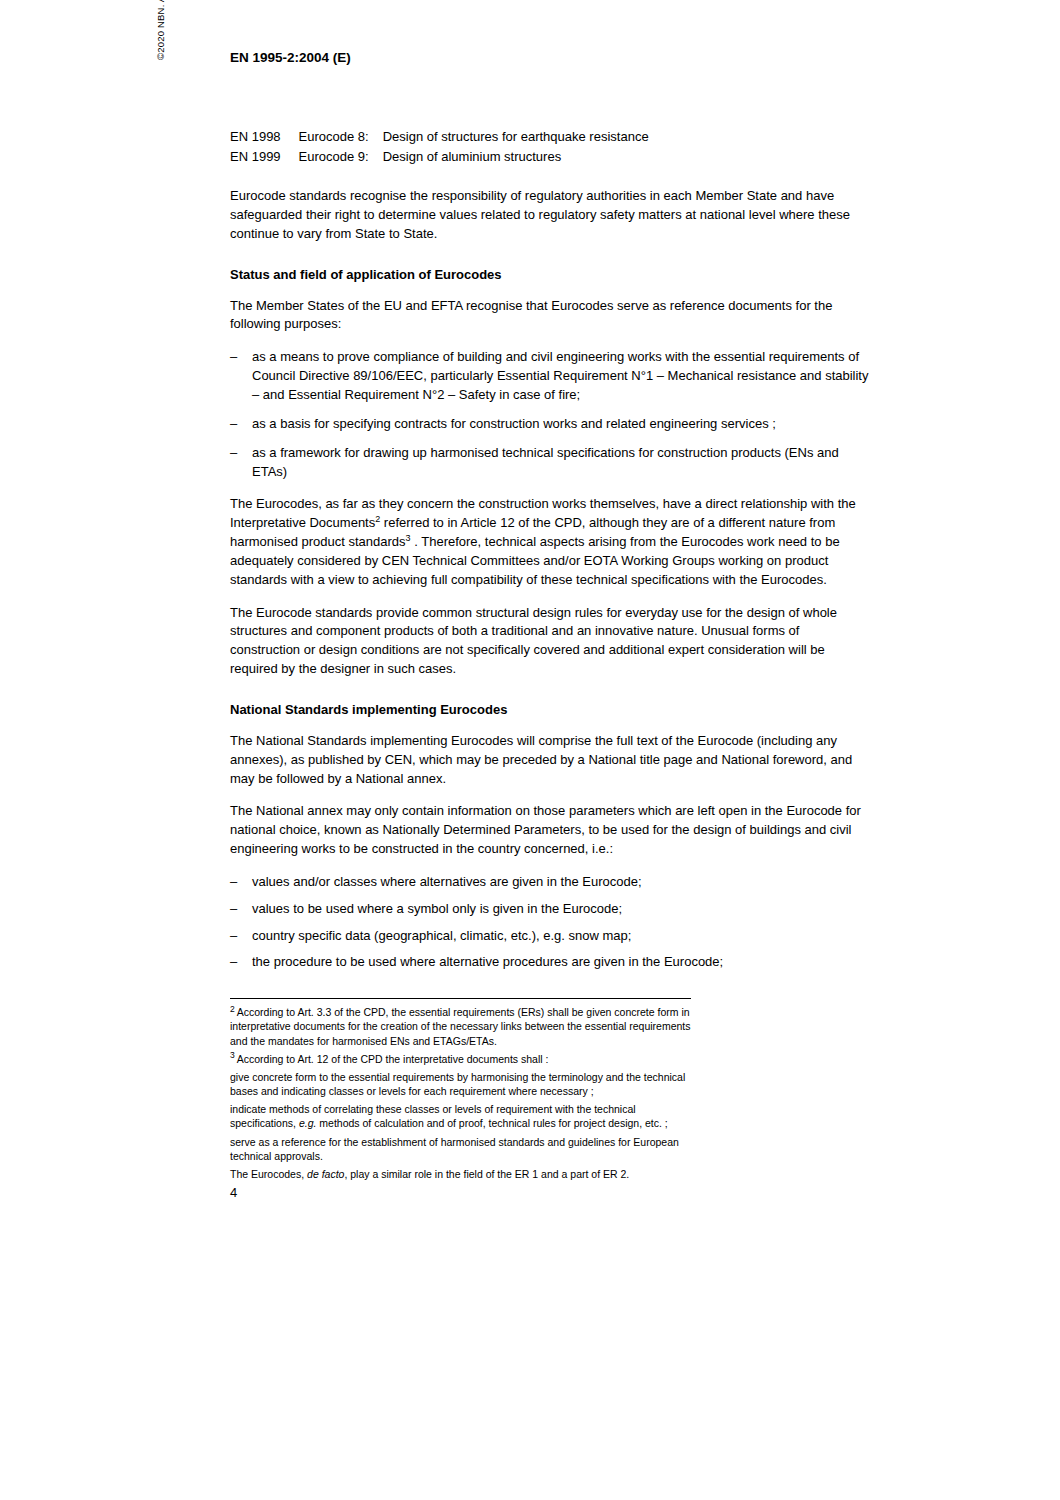©2020 NBN. All rights reserved – PREVIEW first 8 pages
EN 1995-2:2004 (E)
| EN 1998 | Eurocode 8: | Design of structures for earthquake resistance |
| EN 1999 | Eurocode 9: | Design of aluminium structures |
Eurocode standards recognise the responsibility of regulatory authorities in each Member State and have safeguarded their right to determine values related to regulatory safety matters at national level where these continue to vary from State to State.
Status and field of application of Eurocodes
The Member States of the EU and EFTA recognise that Eurocodes serve as reference documents for the following purposes:
as a means to prove compliance of building and civil engineering works with the essential requirements of Council Directive 89/106/EEC, particularly Essential Requirement N°1 – Mechanical resistance and stability – and Essential Requirement N°2 – Safety in case of fire;
as a basis for specifying contracts for construction works and related engineering services ;
as a framework for drawing up harmonised technical specifications for construction products (ENs and ETAs)
The Eurocodes, as far as they concern the construction works themselves, have a direct relationship with the Interpretative Documents2 referred to in Article 12 of the CPD, although they are of a different nature from harmonised product standards3 . Therefore, technical aspects arising from the Eurocodes work need to be adequately considered by CEN Technical Committees and/or EOTA Working Groups working on product standards with a view to achieving full compatibility of these technical specifications with the Eurocodes.
The Eurocode standards provide common structural design rules for everyday use for the design of whole structures and component products of both a traditional and an innovative nature. Unusual forms of construction or design conditions are not specifically covered and additional expert consideration will be required by the designer in such cases.
National Standards implementing Eurocodes
The National Standards implementing Eurocodes will comprise the full text of the Eurocode (including any annexes), as published by CEN, which may be preceded by a National title page and National foreword, and may be followed by a National annex.
The National annex may only contain information on those parameters which are left open in the Eurocode for national choice, known as Nationally Determined Parameters, to be used for the design of buildings and civil engineering works to be constructed in the country concerned, i.e.:
values and/or classes where alternatives are given in the Eurocode;
values to be used where a symbol only is given in the Eurocode;
country specific data (geographical, climatic, etc.), e.g. snow map;
the procedure to be used where alternative procedures are given in the Eurocode;
2 According to Art. 3.3 of the CPD, the essential requirements (ERs) shall be given concrete form in interpretative documents for the creation of the necessary links between the essential requirements and the mandates for harmonised ENs and ETAGs/ETAs.
3 According to Art. 12 of the CPD the interpretative documents shall :
give concrete form to the essential requirements by harmonising the terminology and the technical bases and indicating classes or levels for each requirement where necessary ;
indicate methods of correlating these classes or levels of requirement with the technical specifications, e.g. methods of calculation and of proof, technical rules for project design, etc. ;
serve as a reference for the establishment of harmonised standards and guidelines for European technical approvals.
The Eurocodes, de facto, play a similar role in the field of the ER 1 and a part of ER 2.
4